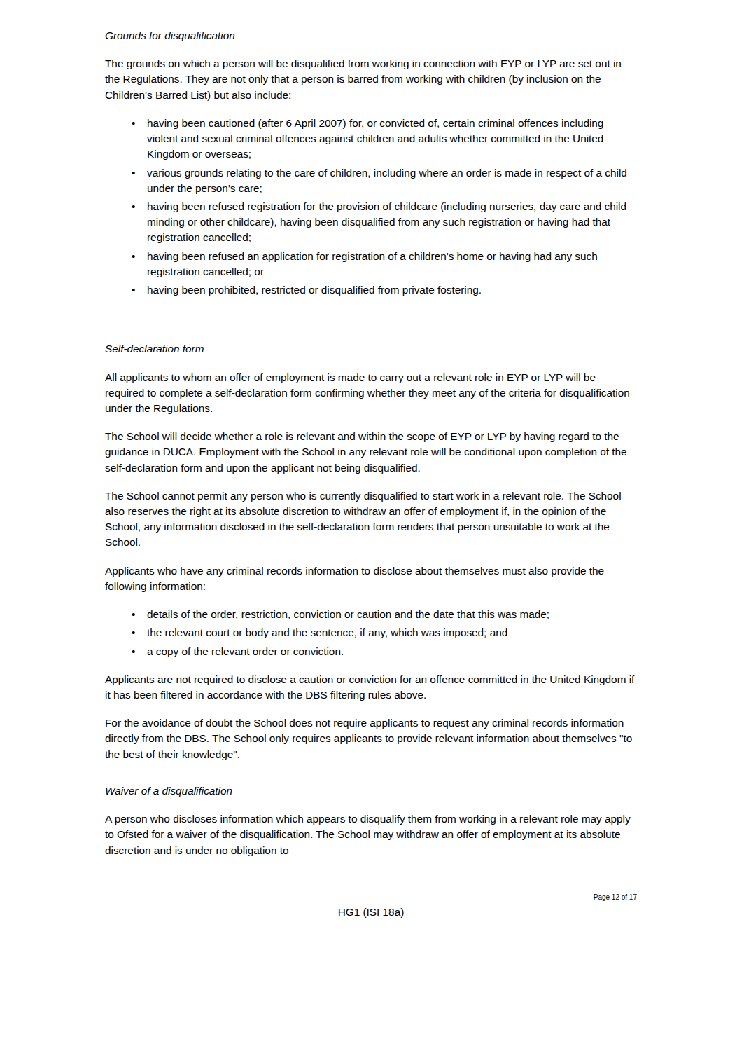Grounds for disqualification
The grounds on which a person will be disqualified from working in connection with EYP or LYP are set out in the Regulations. They are not only that a person is barred from working with children (by inclusion on the Children's Barred List) but also include:
having been cautioned (after 6 April 2007) for, or convicted of, certain criminal offences including violent and sexual criminal offences against children and adults whether committed in the United Kingdom or overseas;
various grounds relating to the care of children, including where an order is made in respect of a child under the person's care;
having been refused registration for the provision of childcare (including nurseries, day care and child minding or other childcare), having been disqualified from any such registration or having had that registration cancelled;
having been refused an application for registration of a children's home or having had any such registration cancelled; or
having been prohibited, restricted or disqualified from private fostering.
Self-declaration form
All applicants to whom an offer of employment is made to carry out a relevant role in EYP or LYP will be required to complete a self-declaration form confirming whether they meet any of the criteria for disqualification under the Regulations.
The School will decide whether a role is relevant and within the scope of EYP or LYP by having regard to the guidance in DUCA. Employment with the School in any relevant role will be conditional upon completion of the self-declaration form and upon the applicant not being disqualified.
The School cannot permit any person who is currently disqualified to start work in a relevant role. The School also reserves the right at its absolute discretion to withdraw an offer of employment if, in the opinion of the School, any information disclosed in the self-declaration form renders that person unsuitable to work at the School.
Applicants who have any criminal records information to disclose about themselves must also provide the following information:
details of the order, restriction, conviction or caution and the date that this was made;
the relevant court or body and the sentence, if any, which was imposed; and
a copy of the relevant order or conviction.
Applicants are not required to disclose a caution or conviction for an offence committed in the United Kingdom if it has been filtered in accordance with the DBS filtering rules above.
For the avoidance of doubt the School does not require applicants to request any criminal records information directly from the DBS. The School only requires applicants to provide relevant information about themselves "to the best of their knowledge".
Waiver of a disqualification
A person who discloses information which appears to disqualify them from working in a relevant role may apply to Ofsted for a waiver of the disqualification. The School may withdraw an offer of employment at its absolute discretion and is under no obligation to
Page 12 of 17
HG1 (ISI 18a)